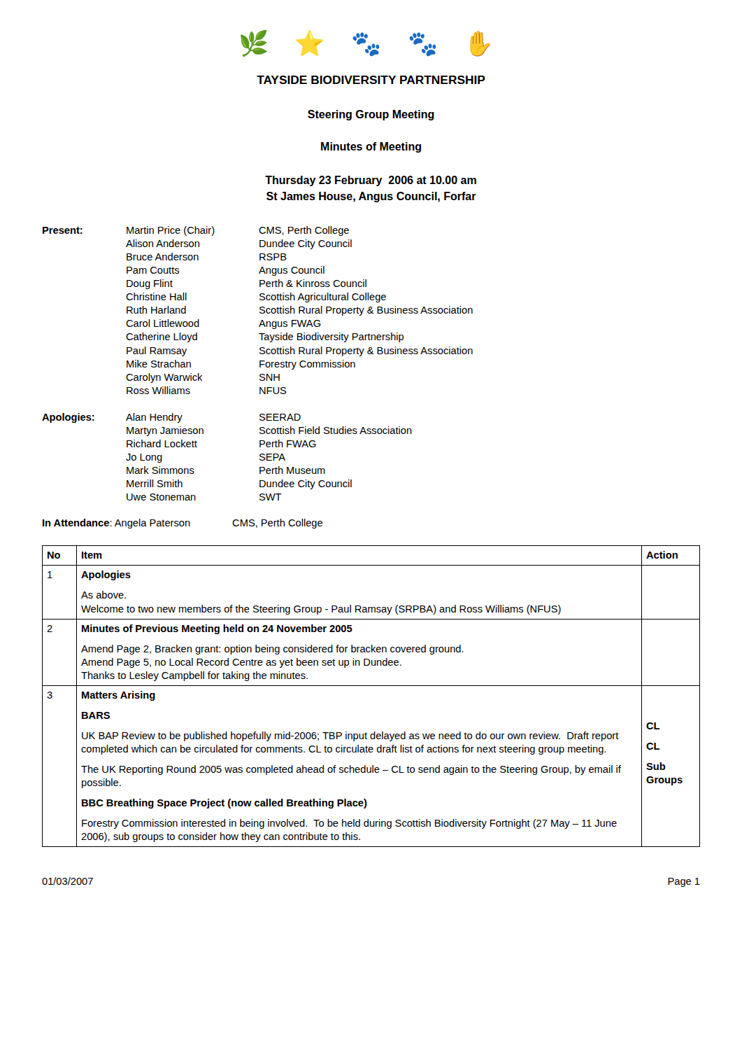🌿 ⭐ 🐾 🐾 ✋
TAYSIDE BIODIVERSITY PARTNERSHIP
Steering Group Meeting
Minutes of Meeting
Thursday 23 February 2006 at 10.00 am
St James House, Angus Council, Forfar
| Present: | Martin Price (Chair) | CMS, Perth College |
| | Alison Anderson | Dundee City Council |
| | Bruce Anderson | RSPB |
| | Pam Coutts | Angus Council |
| | Doug Flint | Perth & Kinross Council |
| | Christine Hall | Scottish Agricultural College |
| | Ruth Harland | Scottish Rural Property & Business Association |
| | Carol Littlewood | Angus FWAG |
| | Catherine Lloyd | Tayside Biodiversity Partnership |
| | Paul Ramsay | Scottish Rural Property & Business Association |
| | Mike Strachan | Forestry Commission |
| | Carolyn Warwick | SNH |
| | Ross Williams | NFUS |
| Apologies: | Alan Hendry | SEERAD |
| | Martyn Jamieson | Scottish Field Studies Association |
| | Richard Lockett | Perth FWAG |
| | Jo Long | SEPA |
| | Mark Simmons | Perth Museum |
| | Merrill Smith | Dundee City Council |
| | Uwe Stoneman | SWT |
In Attendance: Angela Paterson CMS, Perth College
| No | Item | Action |
| --- | --- | --- |
| 1 | Apologies As above. Welcome to two new members of the Steering Group - Paul Ramsay (SRPBA) and Ross Williams (NFUS) | |
| 2 | Minutes of Previous Meeting held on 24 November 2005 Amend Page 2, Bracken grant: option being considered for bracken covered ground. Amend Page 5, no Local Record Centre as yet been set up in Dundee. Thanks to Lesley Campbell for taking the minutes. | |
| 3 | Matters Arising BARS UK BAP Review to be published hopefully mid-2006; TBP input delayed as we need to do our own review. Draft report completed which can be circulated for comments. CL to circulate draft list of actions for next steering group meeting. The UK Reporting Round 2005 was completed ahead of schedule – CL to send again to the Steering Group, by email if possible. BBC Breathing Space Project (now called Breathing Place) Forestry Commission interested in being involved. To be held during Scottish Biodiversity Fortnight (27 May – 11 June 2006), sub groups to consider how they can contribute to this. | CL CL Sub Groups |
01/03/2007 Page 1